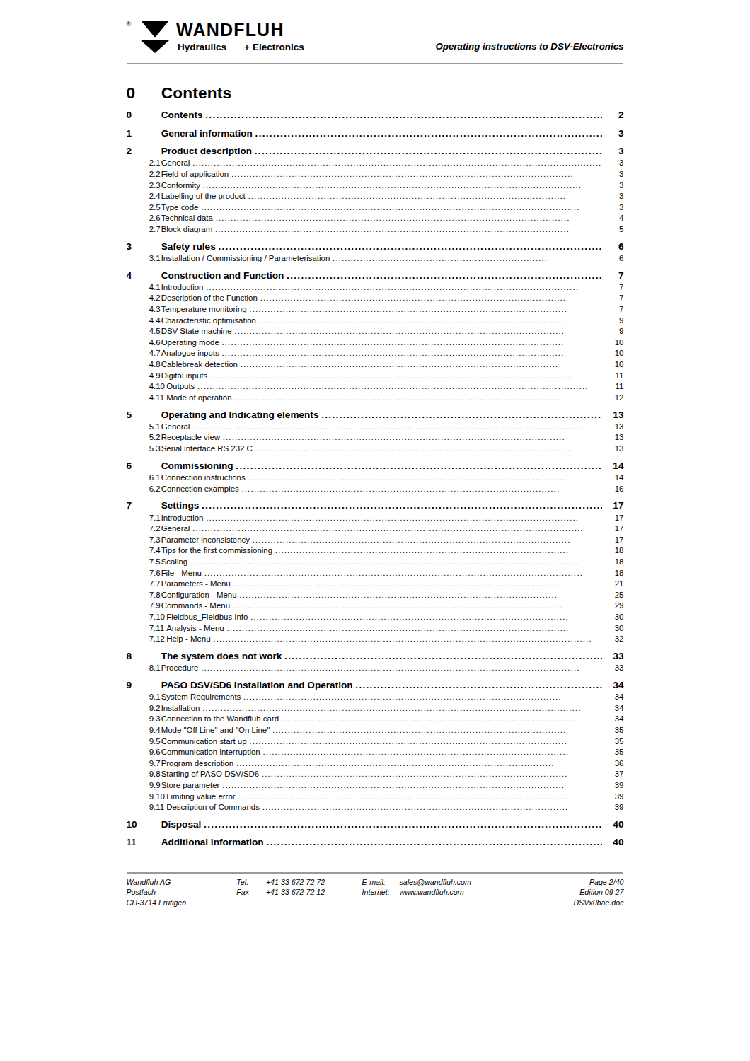® WANDFLUH Hydraulics + Electronics
Operating instructions to DSV-Electronics
0 Contents
0 Contents.................................................................................................................................. 2
1 General information.................................................................................................................. 3
2 Product description.................................................................................................................. 3
2.1 General................................................................................................................................................. 3
2.2 Field of application................................................................................................................. 3
2.3 Conformity............................................................................................................................. 3
2.4 Labelling of the product......................................................................................................... 3
2.5 Type code............................................................................................................................. 3
2.6 Technical data..................................................................................................................... 4
2.7 Block diagram..................................................................................................................... 5
3 Safety rules.............................................................................................................................. 6
3.1 Installation / Commissioning / Parameterisation....................................................................... 6
4 Construction and Function....................................................................................................... 7
4.1 Introduction........................................................................................................................... 7
4.2 Description of the Function..................................................................................................... 7
4.3 Temperature monitoring......................................................................................................... 7
4.4 Characteristic optimisation..................................................................................................... 9
4.5 DSV State machine............................................................................................................. 9
4.6 Operating mode................................................................................................................. 10
4.7 Analogue inputs................................................................................................................. 10
4.8 Cablebreak detection......................................................................................................... 10
4.9 Digital inputs......................................................................................................................... 11
4.10 Outputs................................................................................................................................. 11
4.11 Mode of operation............................................................................................................. 12
5 Operating and Indicating elements....................................................................................... 13
5.1 General................................................................................................................................. 13
5.2 Receptacle view................................................................................................................. 13
5.3 Serial interface RS 232 C......................................................................................................... 13
6 Commissioning....................................................................................................................... 14
6.1 Connection instructions......................................................................................................... 14
6.2 Connection examples......................................................................................................... 16
7 Settings....................................................................................................................................... 17
7.1 Introduction........................................................................................................................... 17
7.2 General................................................................................................................................. 17
7.3 Parameter inconsistency......................................................................................................... 17
7.4 Tips for the first commissioning................................................................................................. 18
7.5 Scaling................................................................................................................................. 18
7.6 File - Menu............................................................................................................................. 18
7.7 Parameters - Menu............................................................................................................. 21
7.8 Configuration - Menu......................................................................................................... 25
7.9 Commands - Menu............................................................................................................. 29
7.10 Fieldbus_Fieldbus Info......................................................................................................... 30
7.11 Analysis - Menu................................................................................................................. 30
7.12 Help - Menu............................................................................................................................. 32
8 The system does not work....................................................................................................... 33
8.1 Procedure............................................................................................................................. 33
9 PASO DSV/SD6 Installation and Operation....................................................................... 34
9.1 System Requirements......................................................................................................... 34
9.2 Installation............................................................................................................................. 34
9.3 Connection to the Wandfluh card................................................................................................. 34
9.4 Mode "Off Line" and "On Line"................................................................................................. 35
9.5 Communication start up......................................................................................................... 35
9.6 Communication interruption..................................................................................................... 35
9.7 Program description......................................................................................................... 36
9.8 Starting of PASO DSV/SD6..................................................................................................... 37
9.9 Store parameter................................................................................................................. 39
9.10 Limiting value error............................................................................................................. 39
9.11 Description of Commands..................................................................................................... 39
10 Disposal....................................................................................................................................... 40
11 Additional information............................................................................................................. 40
Wandfluh AG
Postfach
CH-3714 Frutigen
Tel.+41 33 672 72 72
Fax+41 33 672 72 12
E-mail: sales@wandfluh.com
Internet: www.wandfluh.com
Page 2/40
Edition 09 27
DSVx0bae.doc